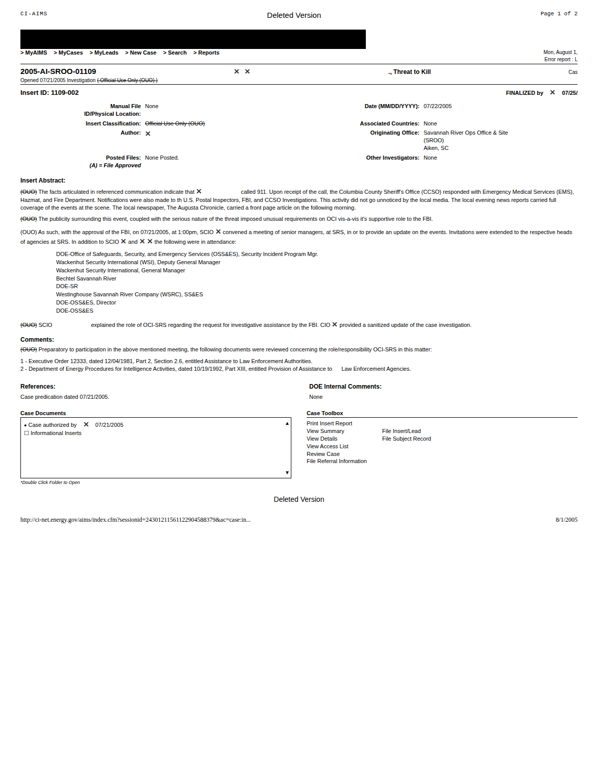CI-AIMS
Deleted Version
Page 1 of 2
> MyAIMS > MyCases > MyLeads > New Case > Search > Reports
Mon, August 1,
Error report : L
2005-AI-SROO-01109
✕ ✕
., Threat to Kill
Cas
Opened 07/21/2005 Investigation ( Official Use Only (OUO) )
Insert ID: 1109-002
FINALIZED by ✕ 07/25/
| Manual File ID/Physical Location: | None | Date (MM/DD/YYYY): | 07/22/2005 |
| Insert Classification: | Official Use Only (OUO) | Associated Countries: | None |
| Author: | ✕ | Originating Office: | Savannah River Ops Office & Site (SROO) Aiken, SC |
| Posted Files: (A) = File Approved | None Posted. | Other Investigators: | None |
Insert Abstract:
(OUO) The facts articulated in referenced communication indicate that ✕ called 911. Upon receipt of the call, the Columbia County Sheriff's Office (CCSO) responded with Emergency Medical Services (EMS), Hazmat, and Fire Department. Notifications were also made to th U.S. Postal Inspectors, FBI, and CCSO Investigations. This activity did not go unnoticed by the local media. The local evening news reports carried full coverage of the events at the scene. The local newspaper, The Augusta Chronicle, carried a front page article on the following morning.
(OUO) The publicity surrounding this event, coupled with the serious nature of the threat imposed unusual requirements on OCI vis-a-vis it's supportive role to the FBI.
(OUO) As such, with the approval of the FBI, on 07/21/2005, at 1:00pm, SCIO ✕ convened a meeting of senior managers, at SRS, in or to provide an update on the events. Invitations were extended to the respective heads of agencies at SRS. In addition to SCIO ✕ and ✕ ✕ the following were in attendance:
DOE-Office of Safeguards, Security, and Emergency Services (OSS&ES), Security Incident Program Mgr.
Wackenhut Security International (WSI), Deputy General Manager
Wackenhut Security International, General Manager
Bechtel Savannah River
DOE-SR
Westinghouse Savannah River Company (WSRC), SS&ES
DOE-OSS&ES, Director
DOE-OSS&ES
(OUO) SCIO explained the role of OCI-SRS regarding the request for investigative assistance by the FBI. CIO ✕ provided a sanitized update of the case investigation.
Comments:
(OUO) Preparatory to participation in the above mentioned meeting, the following documents were reviewed concerning the role/responsibility OCI-SRS in this matter:
1 - Executive Order 12333, dated 12/04/1981, Part 2, Section 2.6, entitled Assistance to Law Enforcement Authorities.
2 - Department of Energy Procedures for Intelligence Activities, dated 10/19/1992, Part XIII, entitled Provision of Assistance to Law Enforcement Agencies.
References:
Case predication dated 07/21/2005.
DOE Internal Comments:
None
Case Documents
● Case authorized by ✕ 07/21/2005
☐ Informational Inserts
▲
▼
*Double Click Folder to Open
Case Toolbox
Print Insert Report
View Summary
View Details
View Access List
Review Case
File Referral Information
File Insert/Lead
File Subject Record
Deleted Version
http://ci-net.energy.gov/aims/index.cfm?sessionid=24301211561122904588379&ac=case:in... 8/1/2005